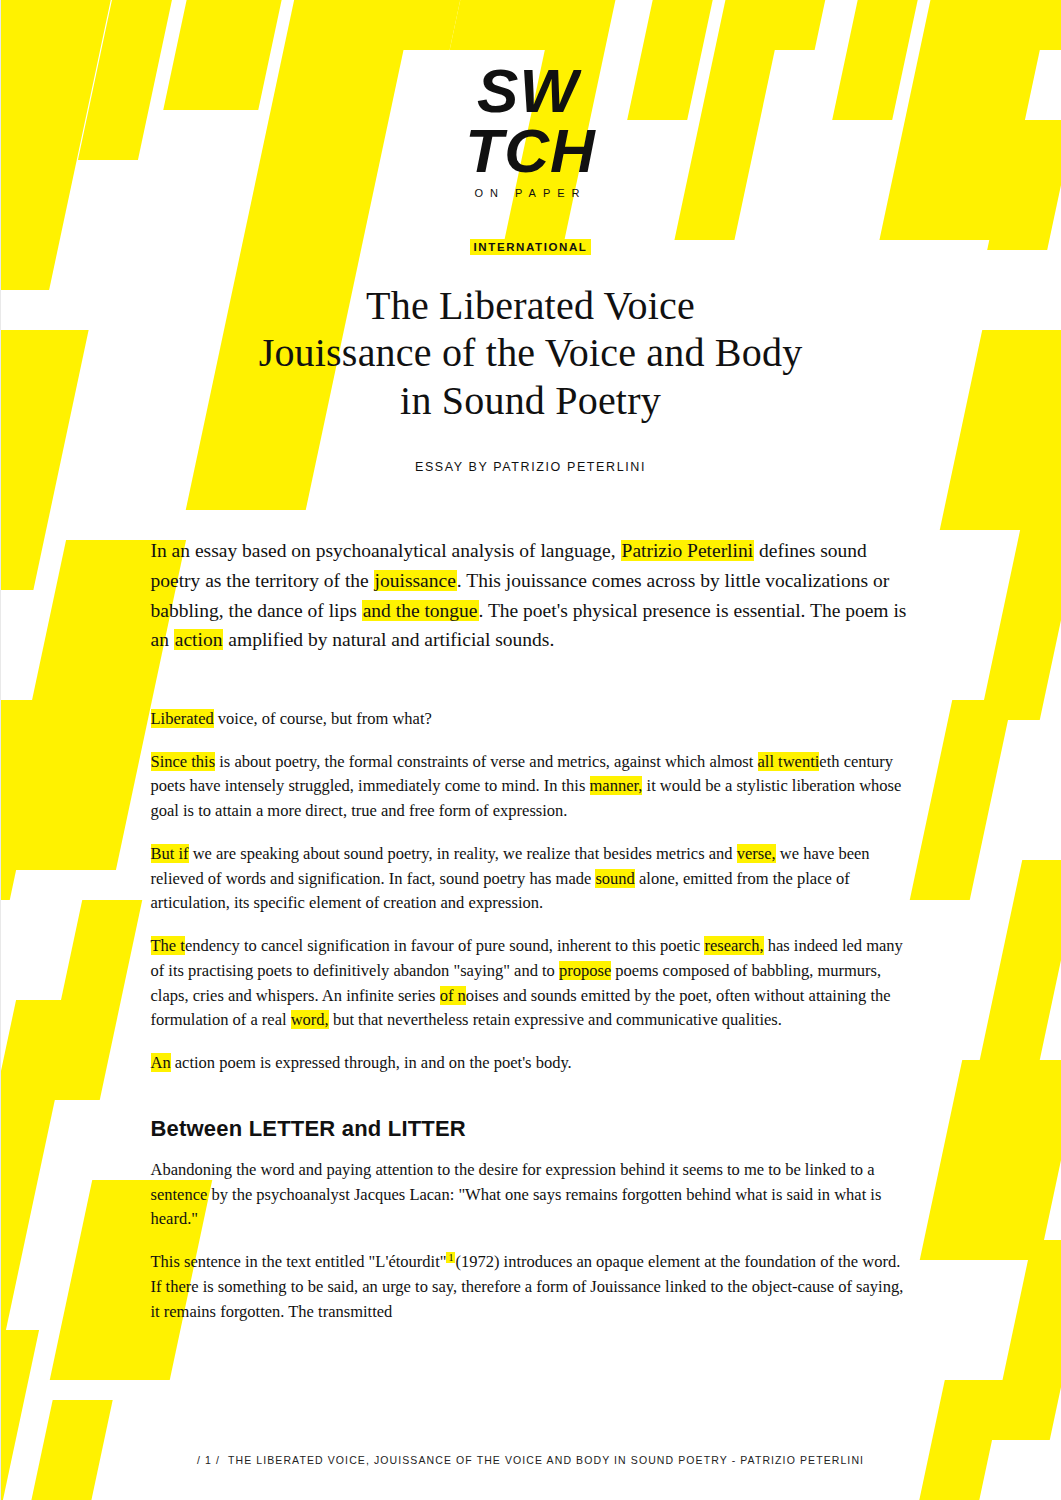SW TCH
On Paper
INTERNATIONAL
The Liberated Voice
Jouissance of the Voice and Body
in Sound Poetry
Essay by Patrizio Peterlini
In an essay based on psychoanalytical analysis of language, Patrizio Peterlini defines sound poetry as the territory of the jouissance. This jouissance comes across by little vocalizations or babbling, the dance of lips and the tongue. The poet's physical presence is essential. The poem is an action amplified by natural and artificial sounds.
Liberated voice, of course, but from what?
Since this is about poetry, the formal constraints of verse and metrics, against which almost all twentieth century poets have intensely struggled, immediately come to mind. In this manner, it would be a stylistic liberation whose goal is to attain a more direct, true and free form of expression.
But if we are speaking about sound poetry, in reality, we realize that besides metrics and verse, we have been relieved of words and signification. In fact, sound poetry has made sound alone, emitted from the place of articulation, its specific element of creation and expression.
The tendency to cancel signification in favour of pure sound, inherent to this poetic research, has indeed led many of its practising poets to definitively abandon "saying" and to propose poems composed of babbling, murmurs, claps, cries and whispers. An infinite series of noises and sounds emitted by the poet, often without attaining the formulation of a real word, but that nevertheless retain expressive and communicative qualities.
An action poem is expressed through, in and on the poet's body.
Between LETTER and LITTER
Abandoning the word and paying attention to the desire for expression behind it seems to me to be linked to a sentence by the psychoanalyst Jacques Lacan: "What one says remains forgotten behind what is said in what is heard."
This sentence in the text entitled "L'étourdit"1(1972) introduces an opaque element at the foundation of the word. If there is something to be said, an urge to say, therefore a form of Jouissance linked to the object-cause of saying, it remains forgotten. The transmitted
/ 1 / The Liberated Voice, Jouissance of the Voice and Body in Sound Poetry - Patrizio Peterlini